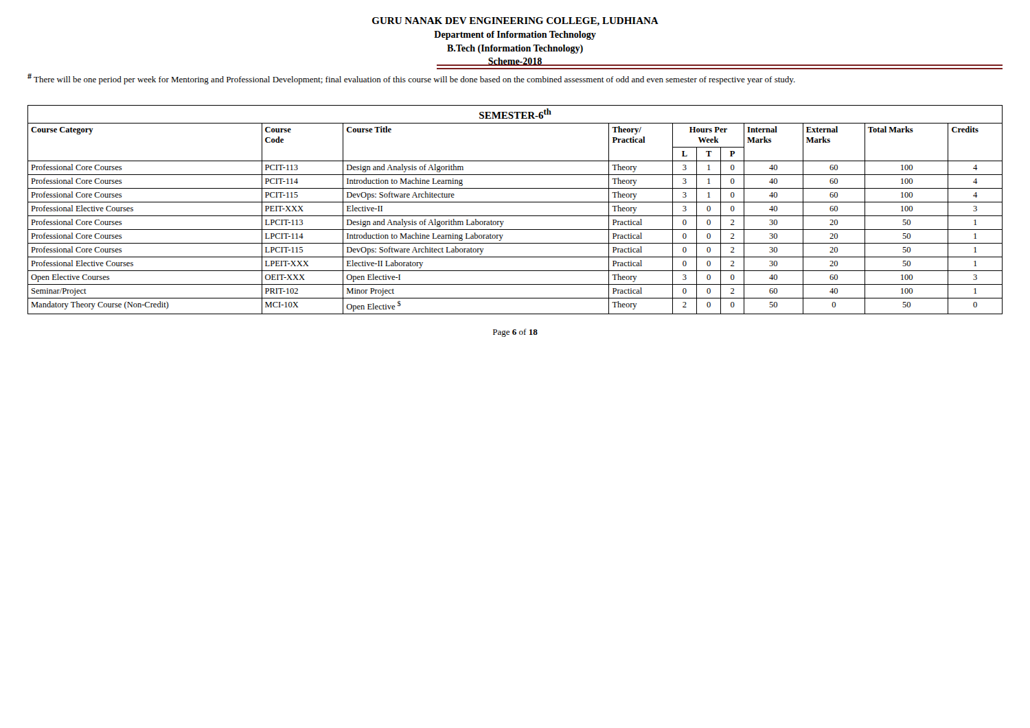GURU NANAK DEV ENGINEERING COLLEGE, LUDHIANA
Department of Information Technology
B.Tech (Information Technology)
Scheme-2018
# There will be one period per week for Mentoring and Professional Development; final evaluation of this course will be done based on the combined assessment of odd and even semester of respective year of study.
| SEMESTER-6 th |
| Course Category | Course Code | Course Title | Theory/ Practical | Hours Per Week | Internal Marks | External Marks | Total Marks | Credits |
| L | T | P |
| Professional Core Courses | PCIT-113 | Design and Analysis of Algorithm | Theory | 3 | 1 | 0 | 40 | 60 | 100 | 4 |
| Professional Core Courses | PCIT-114 | Introduction to Machine Learning | Theory | 3 | 1 | 0 | 40 | 60 | 100 | 4 |
| Professional Core Courses | PCIT-115 | DevOps: Software Architecture | Theory | 3 | 1 | 0 | 40 | 60 | 100 | 4 |
| Professional Elective Courses | PEIT-XXX | Elective-II | Theory | 3 | 0 | 0 | 40 | 60 | 100 | 3 |
| Professional Core Courses | LPCIT-113 | Design and Analysis of Algorithm Laboratory | Practical | 0 | 0 | 2 | 30 | 20 | 50 | 1 |
| Professional Core Courses | LPCIT-114 | Introduction to Machine Learning Laboratory | Practical | 0 | 0 | 2 | 30 | 20 | 50 | 1 |
| Professional Core Courses | LPCIT-115 | DevOps: Software Architect Laboratory | Practical | 0 | 0 | 2 | 30 | 20 | 50 | 1 |
| Professional Elective Courses | LPEIT-XXX | Elective-II Laboratory | Practical | 0 | 0 | 2 | 30 | 20 | 50 | 1 |
| Open Elective Courses | OEIT-XXX | Open Elective-I | Theory | 3 | 0 | 0 | 40 | 60 | 100 | 3 |
| Seminar/Project | PRIT-102 | Minor Project | Practical | 0 | 0 | 2 | 60 | 40 | 100 | 1 |
| Mandatory Theory Course (Non-Credit) | MCI-10X | Open Elective $ | Theory | 2 | 0 | 0 | 50 | 0 | 50 | 0 |
Page 6 of 18